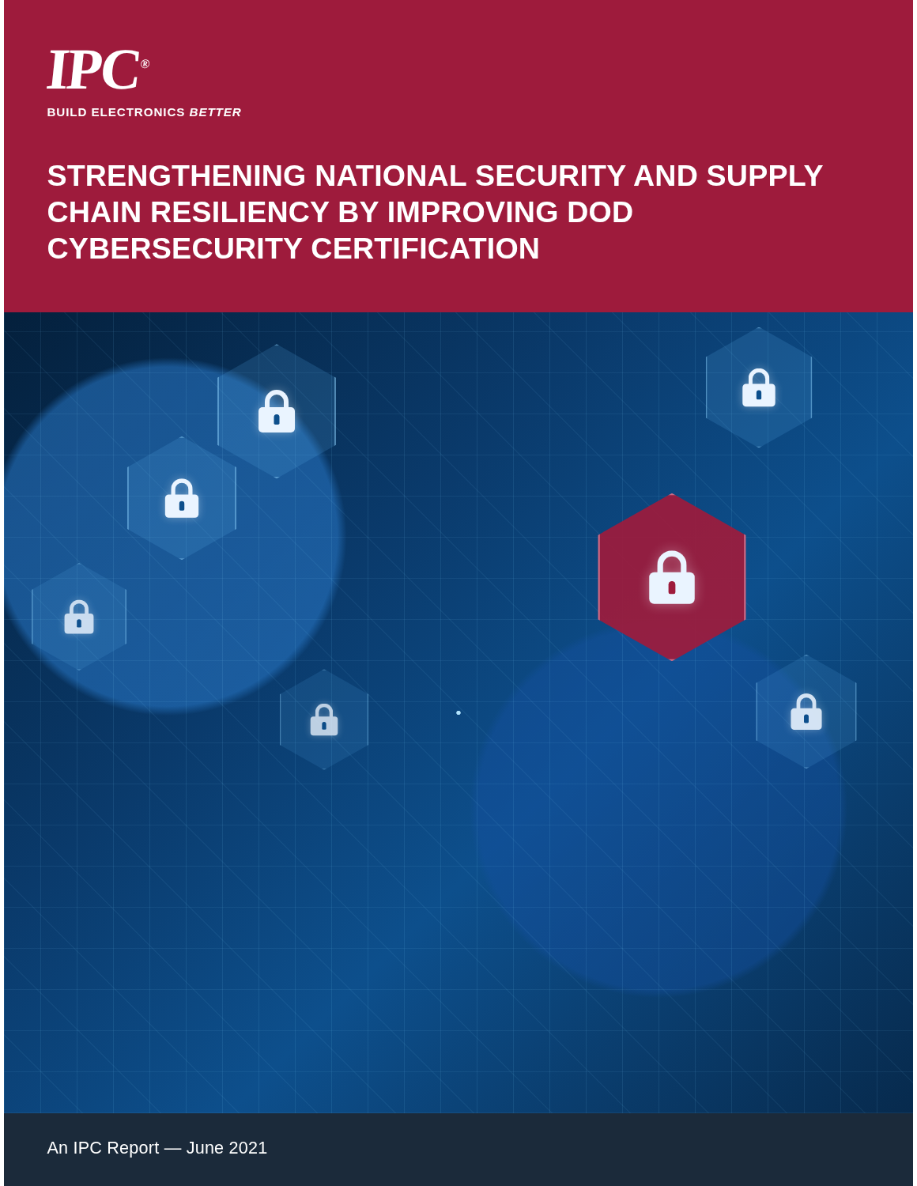IPC®
Build Electronics Better
Strengthening National Security and Supply Chain Resiliency by Improving DoD Cybersecurity Certification
An IPC Report — June 2021